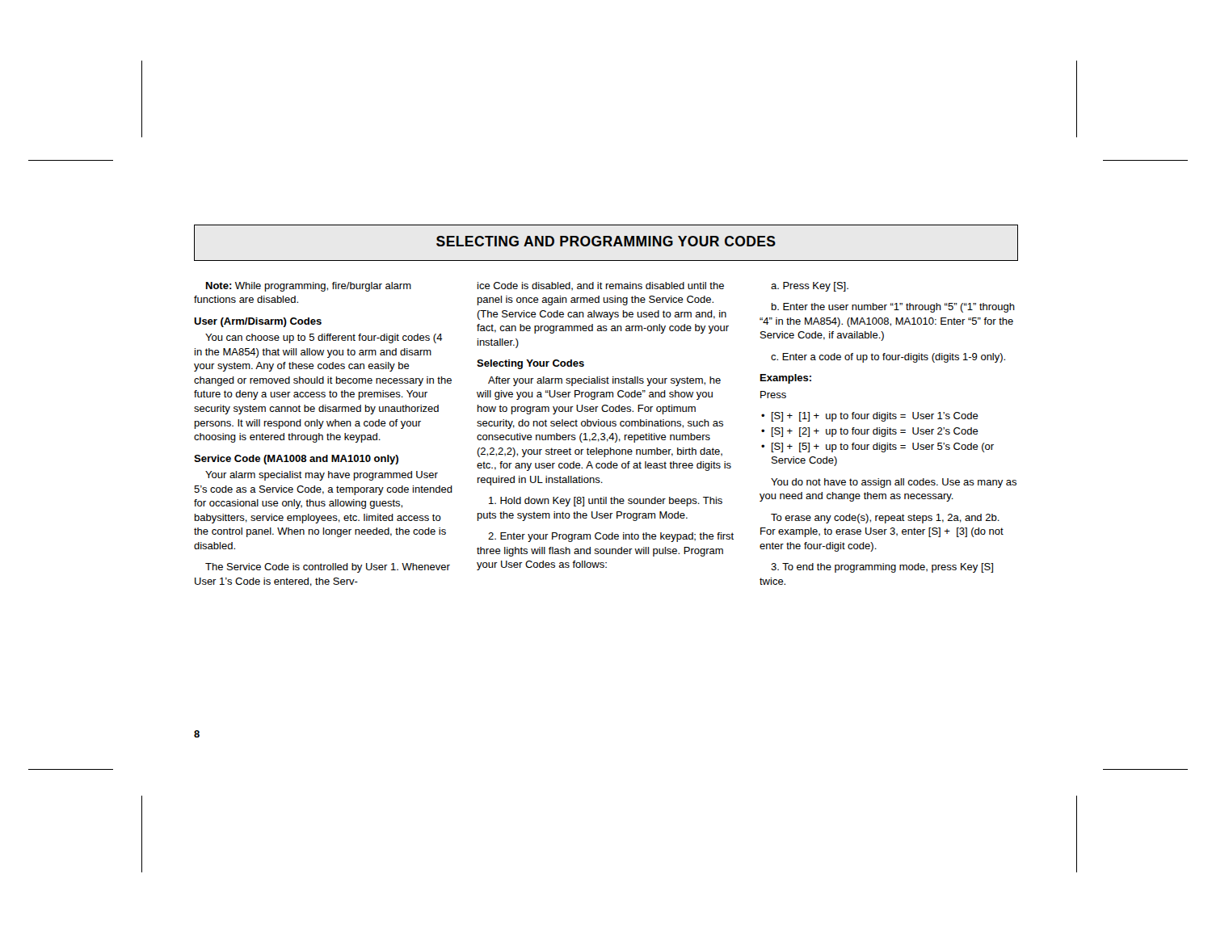SELECTING AND PROGRAMMING YOUR CODES
Note: While programming, fire/burglar alarm functions are disabled.
User (Arm/Disarm) Codes
You can choose up to 5 different four-digit codes (4 in the MA854) that will allow you to arm and disarm your system. Any of these codes can easily be changed or removed should it become necessary in the future to deny a user access to the premises. Your security system cannot be disarmed by unauthorized persons. It will respond only when a code of your choosing is entered through the keypad.
Service Code (MA1008 and MA1010 only)
Your alarm specialist may have programmed User 5’s code as a Service Code, a temporary code intended for occasional use only, thus allowing guests, babysitters, service employees, etc. limited access to the control panel. When no longer needed, the code is disabled.
The Service Code is controlled by User 1. Whenever User 1’s Code is entered, the Serv-
ice Code is disabled, and it remains disabled until the panel is once again armed using the Service Code. (The Service Code can always be used to arm and, in fact, can be programmed as an arm-only code by your installer.)
Selecting Your Codes
After your alarm specialist installs your system, he will give you a “User Program Code” and show you how to program your User Codes. For optimum security, do not select obvious combinations, such as consecutive numbers (1,2,3,4), repetitive numbers (2,2,2,2), your street or telephone number, birth date, etc., for any user code. A code of at least three digits is required in UL installations.
1. Hold down Key [8] until the sounder beeps. This puts the system into the User Program Mode.
2. Enter your Program Code into the keypad; the first three lights will flash and sounder will pulse. Program your User Codes as follows:
a. Press Key [S].
b. Enter the user number “1” through “5” (“1” through “4” in the MA854). (MA1008, MA1010: Enter “5” for the Service Code, if available.)
c. Enter a code of up to four-digits (digits 1-9 only).
Examples:
Press
[S] + [1] + up to four digits = User 1’s Code
[S] + [2] + up to four digits = User 2’s Code
[S] + [5] + up to four digits = User 5’s Code (or Service Code)
You do not have to assign all codes. Use as many as you need and change them as necessary.
To erase any code(s), repeat steps 1, 2a, and 2b. For example, to erase User 3, enter [S] + [3] (do not enter the four-digit code).
3. To end the programming mode, press Key [S] twice.
8